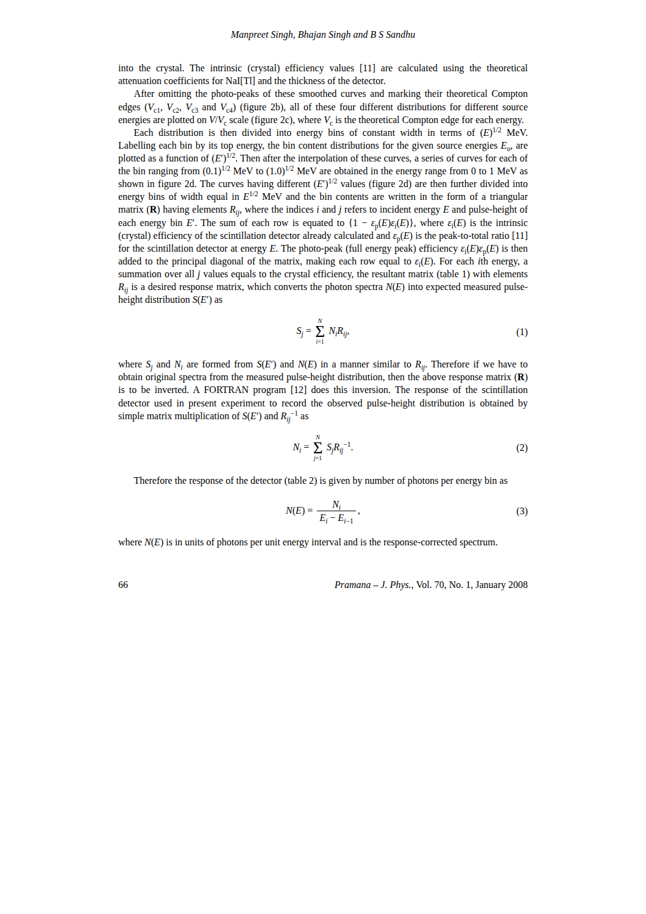Manpreet Singh, Bhajan Singh and B S Sandhu
into the crystal. The intrinsic (crystal) efficiency values [11] are calculated using the theoretical attenuation coefficients for NaI[Tl] and the thickness of the detector.
After omitting the photo-peaks of these smoothed curves and marking their theoretical Compton edges (Vc1, Vc2, Vc3 and Vc4) (figure 2b), all of these four different distributions for different source energies are plotted on V/Vc scale (figure 2c), where Vc is the theoretical Compton edge for each energy.
Each distribution is then divided into energy bins of constant width in terms of (E)1/2 MeV. Labelling each bin by its top energy, the bin content distributions for the given source energies Eo, are plotted as a function of (E′)1/2. Then after the interpolation of these curves, a series of curves for each of the bin ranging from (0.1)1/2 MeV to (1.0)1/2 MeV are obtained in the energy range from 0 to 1 MeV as shown in figure 2d. The curves having different (E′)1/2 values (figure 2d) are then further divided into energy bins of width equal in E1/2 MeV and the bin contents are written in the form of a triangular matrix (R) having elements Rij, where the indices i and j refers to incident energy E and pulse-height of each energy bin E′. The sum of each row is equated to {1 − εp(E)εi(E)}, where εi(E) is the intrinsic (crystal) efficiency of the scintillation detector already calculated and εp(E) is the peak-to-total ratio [11] for the scintillation detector at energy E. The photo-peak (full energy peak) efficiency εi(E)εp(E) is then added to the principal diagonal of the matrix, making each row equal to εi(E). For each ith energy, a summation over all j values equals to the crystal efficiency, the resultant matrix (table 1) with elements Rij is a desired response matrix, which converts the photon spectra N(E) into expected measured pulse-height distribution S(E′) as
Sj = NΣi=1 NiRij, (1)
where Sj and Ni are formed from S(E′) and N(E) in a manner similar to Rij. Therefore if we have to obtain original spectra from the measured pulse-height distribution, then the above response matrix (R) is to be inverted. A FORTRAN program [12] does this inversion. The response of the scintillation detector used in present experiment to record the observed pulse-height distribution is obtained by simple matrix multiplication of S(E′) and Rij−1 as
Ni = NΣj=1 SjRij−1. (2)
Therefore the response of the detector (table 2) is given by number of photons per energy bin as
N(E) = Ni Ei − Ei−1, (3)
where N(E) is in units of photons per unit energy interval and is the response-corrected spectrum.
66 Pramana – J. Phys., Vol. 70, No. 1, January 2008